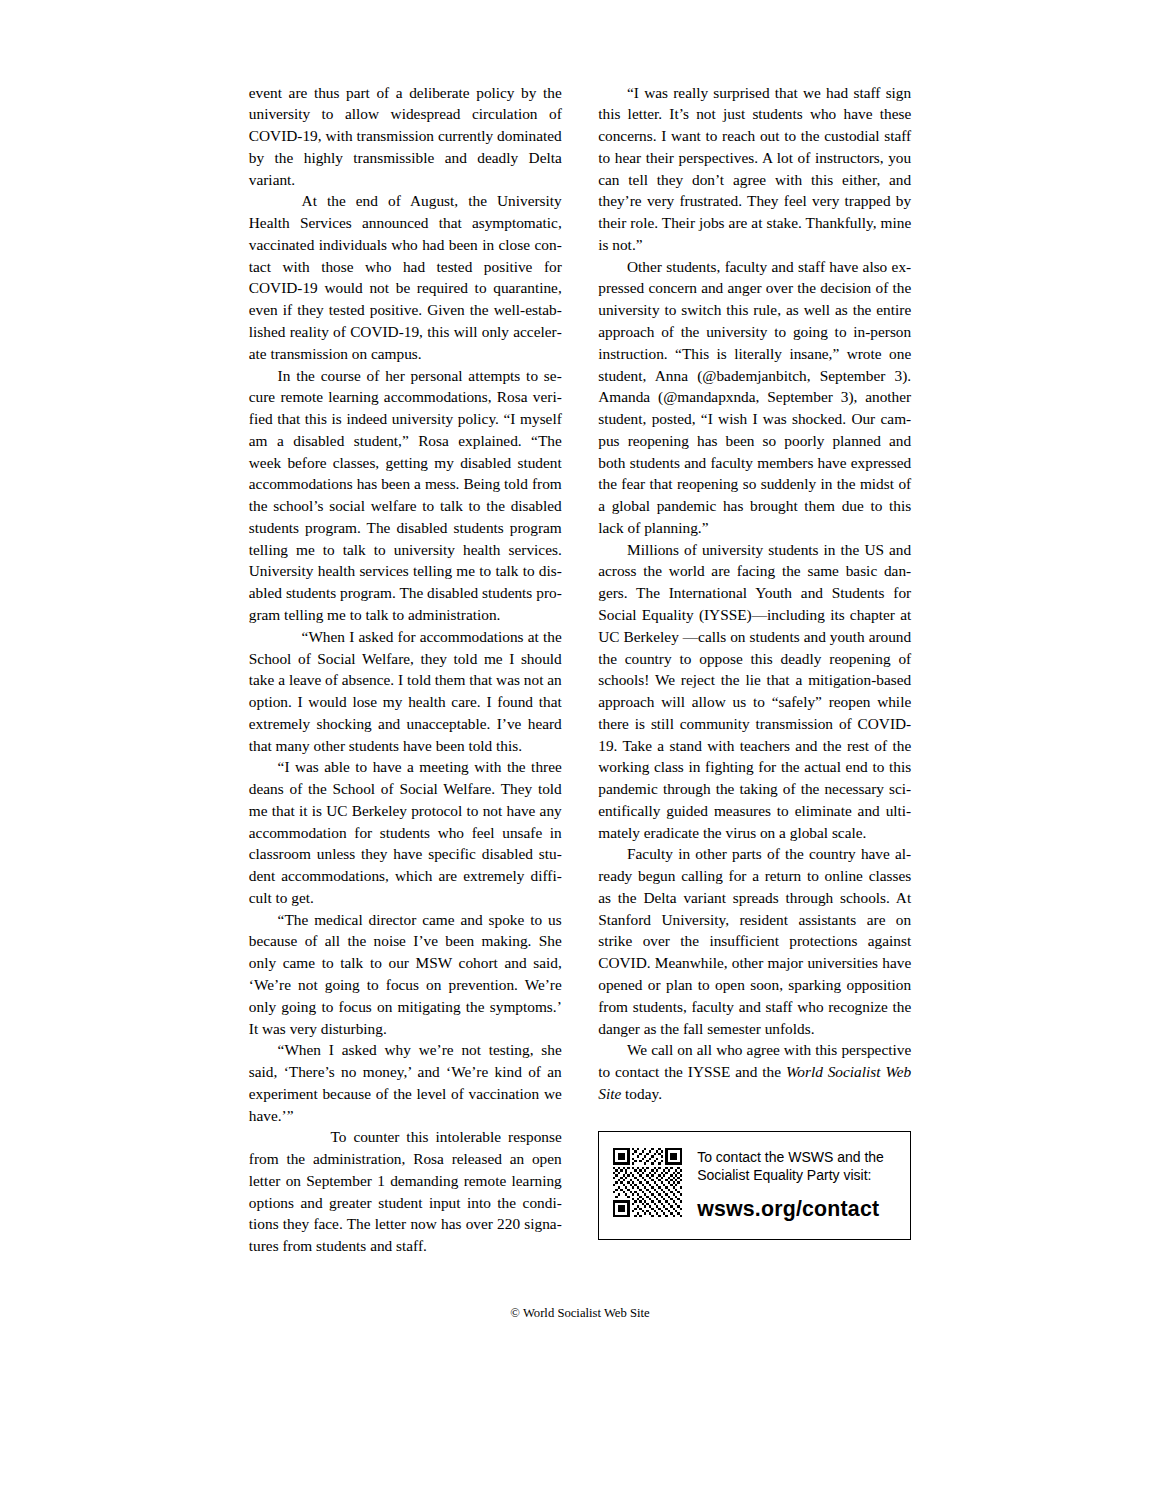event are thus part of a deliberate policy by the university to allow widespread circulation of COVID-19, with transmission currently dominated by the highly transmissible and deadly Delta variant.
At the end of August, the University Health Services announced that asymptomatic, vaccinated individuals who had been in close contact with those who had tested positive for COVID-19 would not be required to quarantine, even if they tested positive. Given the well-established reality of COVID-19, this will only accelerate transmission on campus.
In the course of her personal attempts to secure remote learning accommodations, Rosa verified that this is indeed university policy. “I myself am a disabled student,” Rosa explained. “The week before classes, getting my disabled student accommodations has been a mess. Being told from the school’s social welfare to talk to the disabled students program. The disabled students program telling me to talk to university health services. University health services telling me to talk to disabled students program. The disabled students program telling me to talk to administration.
“When I asked for accommodations at the School of Social Welfare, they told me I should take a leave of absence. I told them that was not an option. I would lose my health care. I found that extremely shocking and unacceptable. I’ve heard that many other students have been told this.
“I was able to have a meeting with the three deans of the School of Social Welfare. They told me that it is UC Berkeley protocol to not have any accommodation for students who feel unsafe in classroom unless they have specific disabled student accommodations, which are extremely difficult to get.
“The medical director came and spoke to us because of all the noise I’ve been making. She only came to talk to our MSW cohort and said, ‘We’re not going to focus on prevention. We’re only going to focus on mitigating the symptoms.’ It was very disturbing.
“When I asked why we’re not testing, she said, ‘There’s no money,’ and ‘We’re kind of an experiment because of the level of vaccination we have.’”
To counter this intolerable response from the administration, Rosa released an open letter on September 1 demanding remote learning options and greater student input into the conditions they face. The letter now has over 220 signatures from students and staff.
“I was really surprised that we had staff sign this letter. It’s not just students who have these concerns. I want to reach out to the custodial staff to hear their perspectives. A lot of instructors, you can tell they don’t agree with this either, and they’re very frustrated. They feel very trapped by their role. Their jobs are at stake. Thankfully, mine is not.”
Other students, faculty and staff have also expressed concern and anger over the decision of the university to switch this rule, as well as the entire approach of the university to going to in-person instruction. “This is literally insane,” wrote one student, Anna (@bademjanbitch, September 3). Amanda (@mandapxnda, September 3), another student, posted, “I wish I was shocked. Our campus reopening has been so poorly planned and both students and faculty members have expressed the fear that reopening so suddenly in the midst of a global pandemic has brought them due to this lack of planning.”
Millions of university students in the US and across the world are facing the same basic dangers. The International Youth and Students for Social Equality (IYSSE)—including its chapter at UC Berkeley —calls on students and youth around the country to oppose this deadly reopening of schools! We reject the lie that a mitigation-based approach will allow us to “safely” reopen while there is still community transmission of COVID-19. Take a stand with teachers and the rest of the working class in fighting for the actual end to this pandemic through the taking of the necessary scientifically guided measures to eliminate and ultimately eradicate the virus on a global scale.
Faculty in other parts of the country have already begun calling for a return to online classes as the Delta variant spreads through schools. At Stanford University, resident assistants are on strike over the insufficient protections against COVID. Meanwhile, other major universities have opened or plan to open soon, sparking opposition from students, faculty and staff who recognize the danger as the fall semester unfolds.
We call on all who agree with this perspective to contact the IYSSE and the World Socialist Web Site today.
To contact the WSWS and the
Socialist Equality Party visit: wsws.org/contact
© World Socialist Web Site